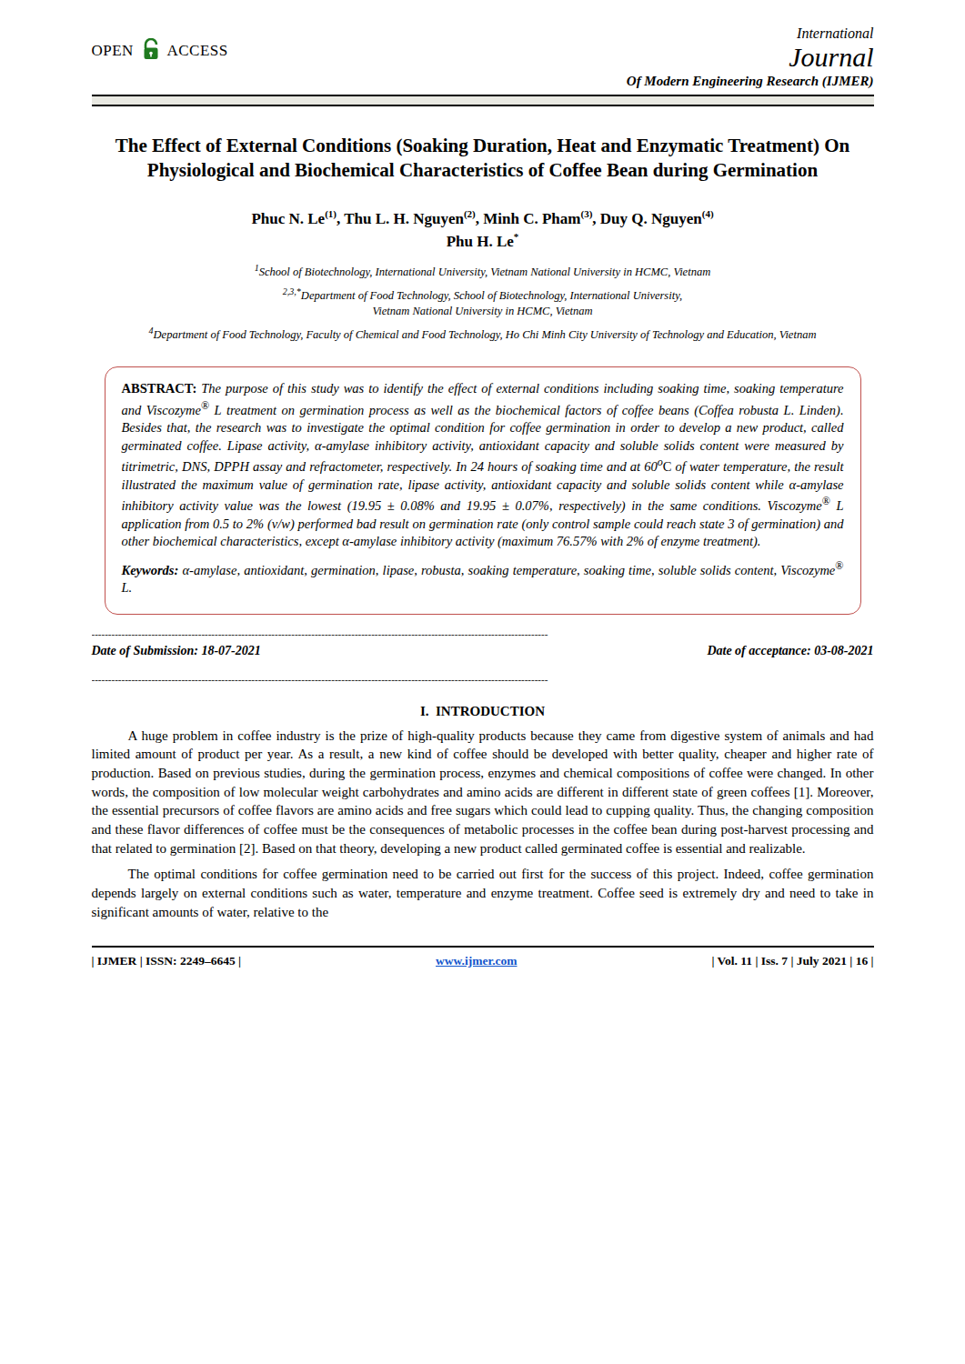OPEN ACCESS
International
Journal
Of Modern Engineering Research (IJMER)
The Effect of External Conditions (Soaking Duration, Heat and Enzymatic Treatment) On Physiological and Biochemical Characteristics of Coffee Bean during Germination
Phuc N. Le(1), Thu L. H. Nguyen(2), Minh C. Pham(3), Duy Q. Nguyen(4)
Phu H. Le*
1School of Biotechnology, International University, Vietnam National University in HCMC, Vietnam
2,3,*Department of Food Technology, School of Biotechnology, International University,
Vietnam National University in HCMC, Vietnam
4Department of Food Technology, Faculty of Chemical and Food Technology, Ho Chi Minh City University of Technology and Education, Vietnam
ABSTRACT: The purpose of this study was to identify the effect of external conditions including soaking time, soaking temperature and Viscozyme® L treatment on germination process as well as the biochemical factors of coffee beans (Coffea robusta L. Linden). Besides that, the research was to investigate the optimal condition for coffee germination in order to develop a new product, called germinated coffee. Lipase activity, α-amylase inhibitory activity, antioxidant capacity and soluble solids content were measured by titrimetric, DNS, DPPH assay and refractometer, respectively. In 24 hours of soaking time and at 60oC of water temperature, the result illustrated the maximum value of germination rate, lipase activity, antioxidant capacity and soluble solids content while α-amylase inhibitory activity value was the lowest (19.95 ± 0.08% and 19.95 ± 0.07%, respectively) in the same conditions. Viscozyme® L application from 0.5 to 2% (v/w) performed bad result on germination rate (only control sample could reach state 3 of germination) and other biochemical characteristics, except α-amylase inhibitory activity (maximum 76.57% with 2% of enzyme treatment).
Keywords: α-amylase, antioxidant, germination, lipase, robusta, soaking temperature, soaking time, soluble solids content, Viscozyme® L.
-----------------------------------------------------------------------------------------------------------------------------------------
Date of Submission: 18-07-2021 Date of acceptance: 03-08-2021
-----------------------------------------------------------------------------------------------------------------------------------------
I. INTRODUCTION
A huge problem in coffee industry is the prize of high-quality products because they came from digestive system of animals and had limited amount of product per year. As a result, a new kind of coffee should be developed with better quality, cheaper and higher rate of production. Based on previous studies, during the germination process, enzymes and chemical compositions of coffee were changed. In other words, the composition of low molecular weight carbohydrates and amino acids are different in different state of green coffees [1]. Moreover, the essential precursors of coffee flavors are amino acids and free sugars which could lead to cupping quality. Thus, the changing composition and these flavor differences of coffee must be the consequences of metabolic processes in the coffee bean during post-harvest processing and that related to germination [2]. Based on that theory, developing a new product called germinated coffee is essential and realizable.
The optimal conditions for coffee germination need to be carried out first for the success of this project. Indeed, coffee germination depends largely on external conditions such as water, temperature and enzyme treatment. Coffee seed is extremely dry and need to take in significant amounts of water, relative to the
| IJMER | ISSN: 2249–6645 | www.ijmer.com | Vol. 11 | Iss. 7 | July 2021 | 16 |